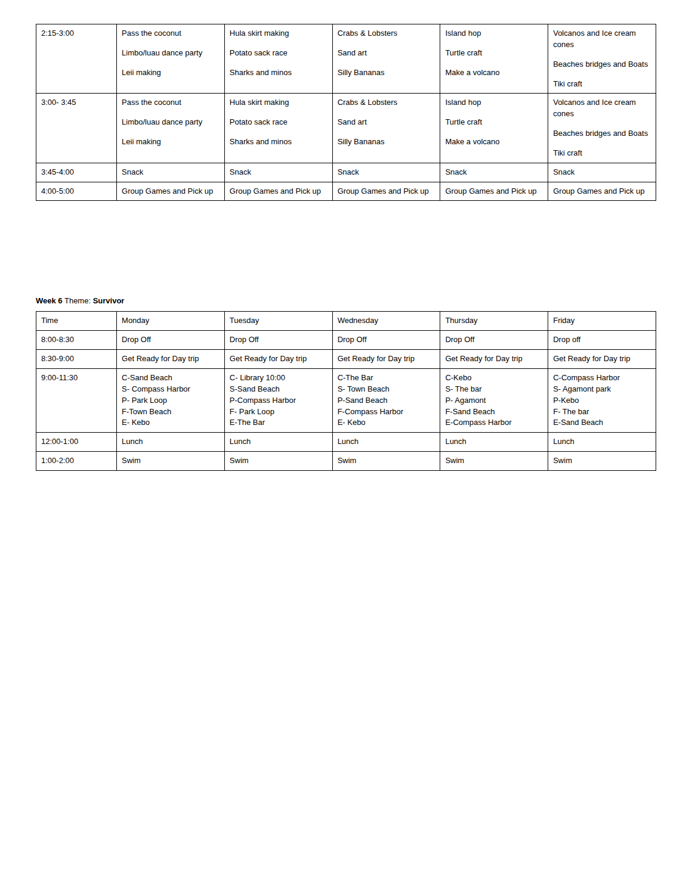| 2:15-3:00 | Pass the coconut Limbo/luau dance party Leii making | Hula skirt making Potato sack race Sharks and minos | Crabs & Lobsters Sand art Silly Bananas | Island hop Turtle craft Make a volcano | Volcanos and Ice cream cones Beaches bridges and Boats Tiki craft |
| 3:00- 3:45 | Pass the coconut Limbo/luau dance party Leii making | Hula skirt making Potato sack race Sharks and minos | Crabs & Lobsters Sand art Silly Bananas | Island hop Turtle craft Make a volcano | Volcanos and Ice cream cones Beaches bridges and Boats Tiki craft |
| 3:45-4:00 | Snack | Snack | Snack | Snack | Snack |
| 4:00-5:00 | Group Games and Pick up | Group Games and Pick up | Group Games and Pick up | Group Games and Pick up | Group Games and Pick up |
Week 6 Theme: Survivor
| Time | Monday | Tuesday | Wednesday | Thursday | Friday |
| 8:00-8:30 | Drop Off | Drop Off | Drop Off | Drop Off | Drop off |
| 8:30-9:00 | Get Ready for Day trip | Get Ready for Day trip | Get Ready for Day trip | Get Ready for Day trip | Get Ready for Day trip |
| 9:00-11:30 | C-Sand Beach S- Compass Harbor P- Park Loop F-Town Beach E- Kebo | C- Library 10:00 S-Sand Beach P-Compass Harbor F- Park Loop E-The Bar | C-The Bar S- Town Beach P-Sand Beach F-Compass Harbor E- Kebo | C-Kebo S- The bar P- Agamont F-Sand Beach E-Compass Harbor | C-Compass Harbor S- Agamont park P-Kebo F- The bar E-Sand Beach |
| 12:00-1:00 | Lunch | Lunch | Lunch | Lunch | Lunch |
| 1:00-2:00 | Swim | Swim | Swim | Swim | Swim |